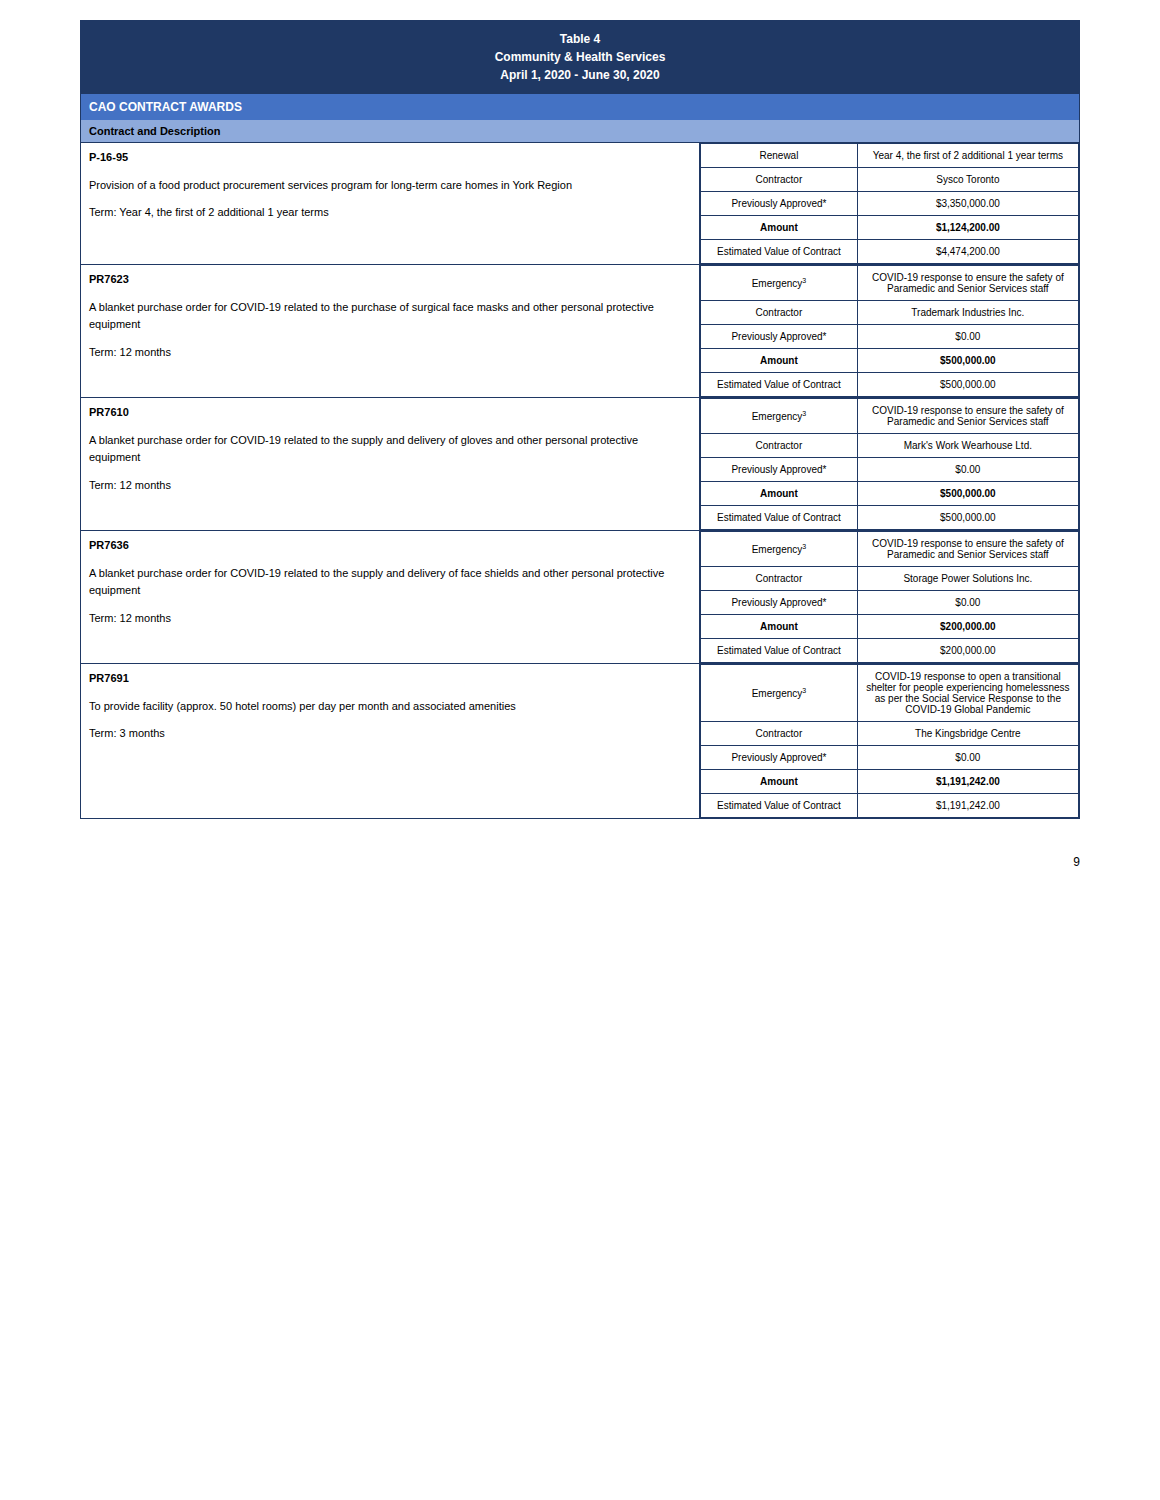Table 4
Community & Health Services
April 1, 2020 - June 30, 2020
CAO CONTRACT AWARDS
Contract and Description
| P-16-95 Provision of a food product procurement services program for long-term care homes in York Region Term: Year 4, the first of 2 additional 1 year terms | / Renewal / Year 4, the first of 2 additional 1 year terms / / Contractor / Sysco Toronto / / Previously Approved* / $3,350,000.00 / / Amount / $1,124,200.00 / / Estimated Value of Contract / $4,474,200.00 / |
| PR7623 A blanket purchase order for COVID-19 related to the purchase of surgical face masks and other personal protective equipment Term: 12 months | / Emergency 3 / COVID-19 response to ensure the safety of Paramedic and Senior Services staff / / Contractor / Trademark Industries Inc. / / Previously Approved* / $0.00 / / Amount / $500,000.00 / / Estimated Value of Contract / $500,000.00 / |
| PR7610 A blanket purchase order for COVID-19 related to the supply and delivery of gloves and other personal protective equipment Term: 12 months | / Emergency 3 / COVID-19 response to ensure the safety of Paramedic and Senior Services staff / / Contractor / Mark's Work Wearhouse Ltd. / / Previously Approved* / $0.00 / / Amount / $500,000.00 / / Estimated Value of Contract / $500,000.00 / |
| PR7636 A blanket purchase order for COVID-19 related to the supply and delivery of face shields and other personal protective equipment Term: 12 months | / Emergency 3 / COVID-19 response to ensure the safety of Paramedic and Senior Services staff / / Contractor / Storage Power Solutions Inc. / / Previously Approved* / $0.00 / / Amount / $200,000.00 / / Estimated Value of Contract / $200,000.00 / |
| PR7691 To provide facility (approx. 50 hotel rooms) per day per month and associated amenities Term: 3 months | / Emergency 3 / COVID-19 response to open a transitional shelter for people experiencing homelessness as per the Social Service Response to the COVID-19 Global Pandemic / / Contractor / The Kingsbridge Centre / / Previously Approved* / $0.00 / / Amount / $1,191,242.00 / / Estimated Value of Contract / $1,191,242.00 / |
9